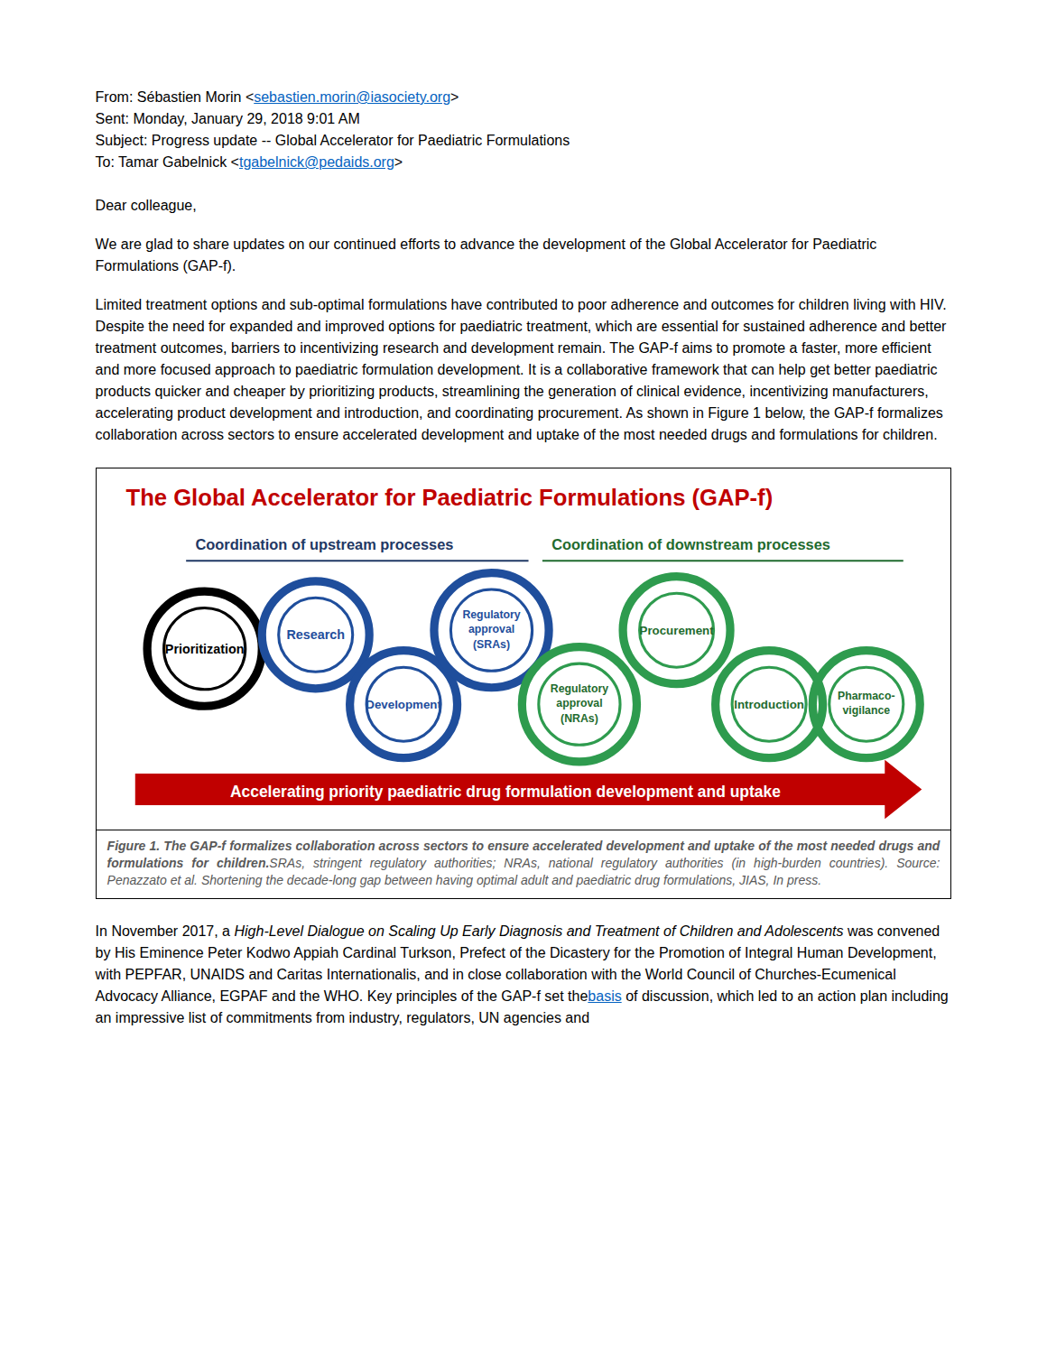From: Sébastien Morin <sebastien.morin@iasociety.org>
Sent: Monday, January 29, 2018 9:01 AM
Subject: Progress update -- Global Accelerator for Paediatric Formulations
To: Tamar Gabelnick <tgabelnick@pedaids.org>
Dear colleague,
We are glad to share updates on our continued efforts to advance the development of the Global Accelerator for Paediatric Formulations (GAP-f).
Limited treatment options and sub-optimal formulations have contributed to poor adherence and outcomes for children living with HIV. Despite the need for expanded and improved options for paediatric treatment, which are essential for sustained adherence and better treatment outcomes, barriers to incentivizing research and development remain. The GAP-f aims to promote a faster, more efficient and more focused approach to paediatric formulation development. It is a collaborative framework that can help get better paediatric products quicker and cheaper by prioritizing products, streamlining the generation of clinical evidence, incentivizing manufacturers, accelerating product development and introduction, and coordinating procurement. As shown in Figure 1 below, the GAP-f formalizes collaboration across sectors to ensure accelerated development and uptake of the most needed drugs and formulations for children.
The Global Accelerator for Paediatric Formulations (GAP-f) The Global Accelerator for Paediatric Formulations (GAP-f) Coordination of upstream processes Coordination of downstream processes Prioritization Research Development Regulatory approval (SRAs) Regulatory approval (NRAs) Procurement Introduction Pharmaco- vigilance Accelerating priority paediatric drug formulation development and uptake
Figure 1. The GAP-f formalizes collaboration across sectors to ensure accelerated development and uptake of the most needed drugs and formulations for children. SRAs, stringent regulatory authorities; NRAs, national regulatory authorities (in high-burden countries). Source: Penazzato et al. Shortening the decade-long gap between having optimal adult and paediatric drug formulations, JIAS, In press.
In November 2017, a High-Level Dialogue on Scaling Up Early Diagnosis and Treatment of Children and Adolescents was convened by His Eminence Peter Kodwo Appiah Cardinal Turkson, Prefect of the Dicastery for the Promotion of Integral Human Development, with PEPFAR, UNAIDS and Caritas Internationalis, and in close collaboration with the World Council of Churches-Ecumenical Advocacy Alliance, EGPAF and the WHO. Key principles of the GAP-f set thebasis of discussion, which led to an action plan including an impressive list of commitments from industry, regulators, UN agencies and